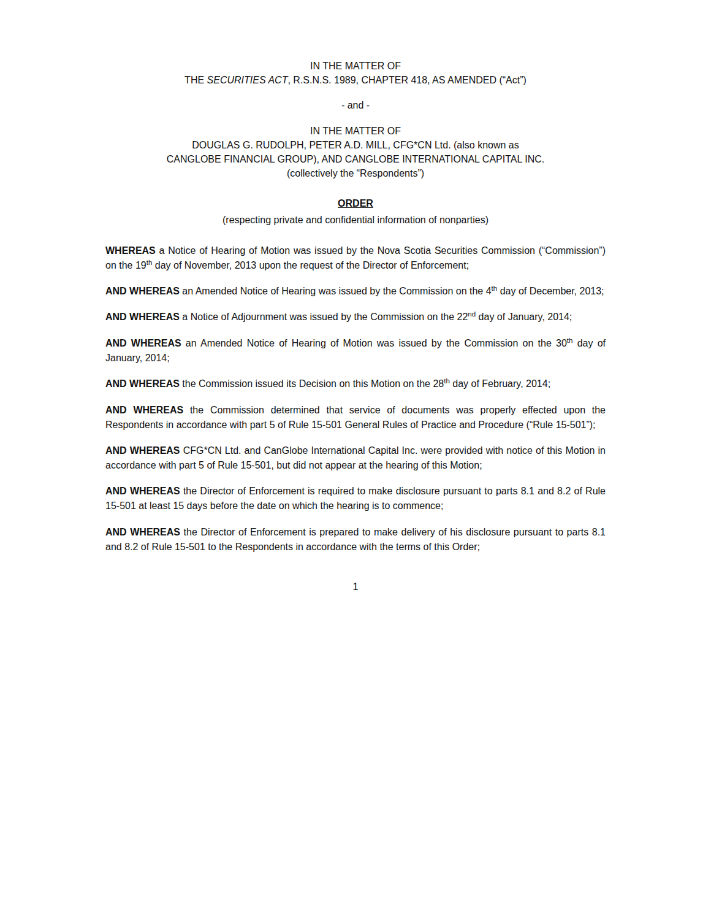IN THE MATTER OF
THE SECURITIES ACT, R.S.N.S. 1989, CHAPTER 418, AS AMENDED (“Act”)
- and -
IN THE MATTER OF
DOUGLAS G. RUDOLPH, PETER A.D. MILL, CFG*CN Ltd. (also known as
CANGLOBE FINANCIAL GROUP), AND CANGLOBE INTERNATIONAL CAPITAL INC.
(collectively the “Respondents”)
ORDER
(respecting private and confidential information of nonparties)
WHEREAS a Notice of Hearing of Motion was issued by the Nova Scotia Securities Commission (“Commission”) on the 19th day of November, 2013 upon the request of the Director of Enforcement;
AND WHEREAS an Amended Notice of Hearing was issued by the Commission on the 4th day of December, 2013;
AND WHEREAS a Notice of Adjournment was issued by the Commission on the 22nd day of January, 2014;
AND WHEREAS an Amended Notice of Hearing of Motion was issued by the Commission on the 30th day of January, 2014;
AND WHEREAS the Commission issued its Decision on this Motion on the 28th day of February, 2014;
AND WHEREAS the Commission determined that service of documents was properly effected upon the Respondents in accordance with part 5 of Rule 15-501 General Rules of Practice and Procedure (“Rule 15-501”);
AND WHEREAS CFG*CN Ltd. and CanGlobe International Capital Inc. were provided with notice of this Motion in accordance with part 5 of Rule 15-501, but did not appear at the hearing of this Motion;
AND WHEREAS the Director of Enforcement is required to make disclosure pursuant to parts 8.1 and 8.2 of Rule 15-501 at least 15 days before the date on which the hearing is to commence;
AND WHEREAS the Director of Enforcement is prepared to make delivery of his disclosure pursuant to parts 8.1 and 8.2 of Rule 15-501 to the Respondents in accordance with the terms of this Order;
1